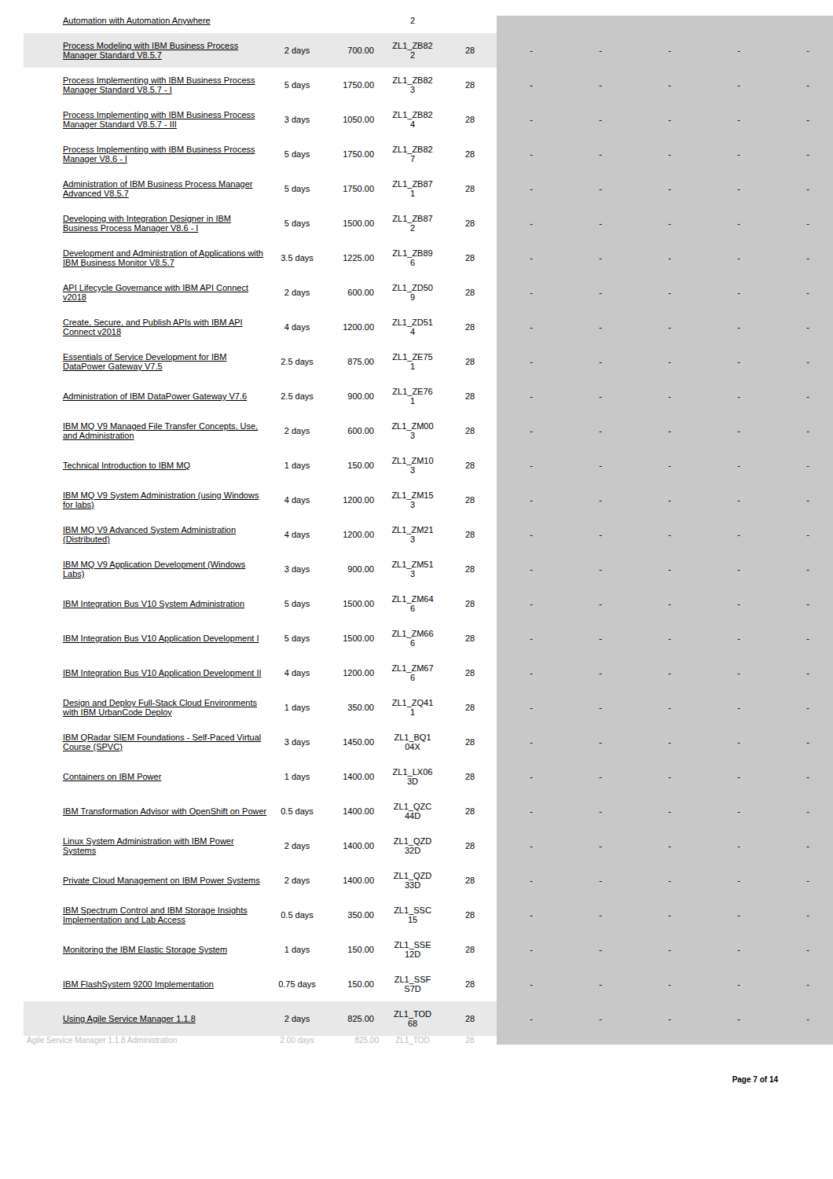| Automation with Automation Anywhere | | | 2 | | | | | | |
| Process Modeling with IBM Business Process Manager Standard V8.5.7 | 2 days | 700.00 | ZL1_ZB82 2 | 28 | - | - | - | - | - |
| Process Implementing with IBM Business Process Manager Standard V8.5.7 - I | 5 days | 1750.00 | ZL1_ZB82 3 | 28 | - | - | - | - | - |
| Process Implementing with IBM Business Process Manager Standard V8.5.7 - III | 3 days | 1050.00 | ZL1_ZB82 4 | 28 | - | - | - | - | - |
| Process Implementing with IBM Business Process Manager V8.6 - I | 5 days | 1750.00 | ZL1_ZB82 7 | 28 | - | - | - | - | - |
| Administration of IBM Business Process Manager Advanced V8.5.7 | 5 days | 1750.00 | ZL1_ZB87 1 | 28 | - | - | - | - | - |
| Developing with Integration Designer in IBM Business Process Manager V8.6 - I | 5 days | 1500.00 | ZL1_ZB87 2 | 28 | - | - | - | - | - |
| Development and Administration of Applications with IBM Business Monitor V8.5.7 | 3.5 days | 1225.00 | ZL1_ZB89 6 | 28 | - | - | - | - | - |
| API Lifecycle Governance with IBM API Connect v2018 | 2 days | 600.00 | ZL1_ZD50 9 | 28 | - | - | - | - | - |
| Create, Secure, and Publish APIs with IBM API Connect v2018 | 4 days | 1200.00 | ZL1_ZD51 4 | 28 | - | - | - | - | - |
| Essentials of Service Development for IBM DataPower Gateway V7.5 | 2.5 days | 875.00 | ZL1_ZE75 1 | 28 | - | - | - | - | - |
| Administration of IBM DataPower Gateway V7.6 | 2.5 days | 900.00 | ZL1_ZE76 1 | 28 | - | - | - | - | - |
| IBM MQ V9 Managed File Transfer Concepts, Use, and Administration | 2 days | 600.00 | ZL1_ZM00 3 | 28 | - | - | - | - | - |
| Technical Introduction to IBM MQ | 1 days | 150.00 | ZL1_ZM10 3 | 28 | - | - | - | - | - |
| IBM MQ V9 System Administration (using Windows for labs) | 4 days | 1200.00 | ZL1_ZM15 3 | 28 | - | - | - | - | - |
| IBM MQ V9 Advanced System Administration (Distributed) | 4 days | 1200.00 | ZL1_ZM21 3 | 28 | - | - | - | - | - |
| IBM MQ V9 Application Development (Windows Labs) | 3 days | 900.00 | ZL1_ZM51 3 | 28 | - | - | - | - | - |
| IBM Integration Bus V10 System Administration | 5 days | 1500.00 | ZL1_ZM64 6 | 28 | - | - | - | - | - |
| IBM Integration Bus V10 Application Development I | 5 days | 1500.00 | ZL1_ZM66 6 | 28 | - | - | - | - | - |
| IBM Integration Bus V10 Application Development II | 4 days | 1200.00 | ZL1_ZM67 6 | 28 | - | - | - | - | - |
| Design and Deploy Full-Stack Cloud Environments with IBM UrbanCode Deploy | 1 days | 350.00 | ZL1_ZQ41 1 | 28 | - | - | - | - | - |
| IBM QRadar SIEM Foundations - Self-Paced Virtual Course (SPVC) | 3 days | 1450.00 | ZL1_BQ1 04X | 28 | - | - | - | - | - |
| Containers on IBM Power | 1 days | 1400.00 | ZL1_LX06 3D | 28 | - | - | - | - | - |
| IBM Transformation Advisor with OpenShift on Power | 0.5 days | 1400.00 | ZL1_QZC 44D | 28 | - | - | - | - | - |
| Linux System Administration with IBM Power Systems | 2 days | 1400.00 | ZL1_QZD 32D | 28 | - | - | - | - | - |
| Private Cloud Management on IBM Power Systems | 2 days | 1400.00 | ZL1_QZD 33D | 28 | - | - | - | - | - |
| IBM Spectrum Control and IBM Storage Insights Implementation and Lab Access | 0.5 days | 350.00 | ZL1_SSC 15 | 28 | - | - | - | - | - |
| Monitoring the IBM Elastic Storage System | 1 days | 150.00 | ZL1_SSE 12D | 28 | - | - | - | - | - |
| IBM FlashSystem 9200 Implementation | 0.75 days | 150.00 | ZL1_SSF S7D | 28 | - | - | - | - | - |
| Using Agile Service Manager 1.1.8 | 2 days | 825.00 | ZL1_TOD 68 | 28 | - | - | - | - | - |
| Agile Service Manager 1.1.8 Administration | 2.00 days | 825.00 | ZL1_TOD | 28 | | | | | |
Page 7 of 14